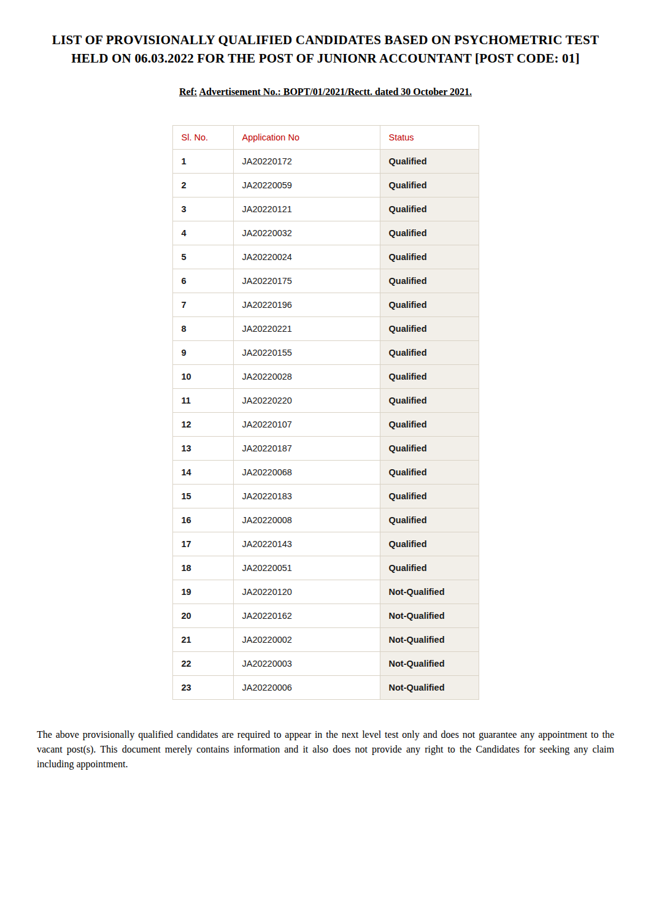LIST OF PROVISIONALLY QUALIFIED CANDIDATES BASED ON PSYCHOMETRIC TEST HELD ON 06.03.2022 FOR THE POST OF JUNIONR ACCOUNTANT [POST CODE: 01]
Ref: Advertisement No.: BOPT/01/2021/Rectt. dated 30 October 2021.
| Sl. No. | Application No | Status |
| --- | --- | --- |
| 1 | JA20220172 | Qualified |
| 2 | JA20220059 | Qualified |
| 3 | JA20220121 | Qualified |
| 4 | JA20220032 | Qualified |
| 5 | JA20220024 | Qualified |
| 6 | JA20220175 | Qualified |
| 7 | JA20220196 | Qualified |
| 8 | JA20220221 | Qualified |
| 9 | JA20220155 | Qualified |
| 10 | JA20220028 | Qualified |
| 11 | JA20220220 | Qualified |
| 12 | JA20220107 | Qualified |
| 13 | JA20220187 | Qualified |
| 14 | JA20220068 | Qualified |
| 15 | JA20220183 | Qualified |
| 16 | JA20220008 | Qualified |
| 17 | JA20220143 | Qualified |
| 18 | JA20220051 | Qualified |
| 19 | JA20220120 | Not-Qualified |
| 20 | JA20220162 | Not-Qualified |
| 21 | JA20220002 | Not-Qualified |
| 22 | JA20220003 | Not-Qualified |
| 23 | JA20220006 | Not-Qualified |
The above provisionally qualified candidates are required to appear in the next level test only and does not guarantee any appointment to the vacant post(s). This document merely contains information and it also does not provide any right to the Candidates for seeking any claim including appointment.